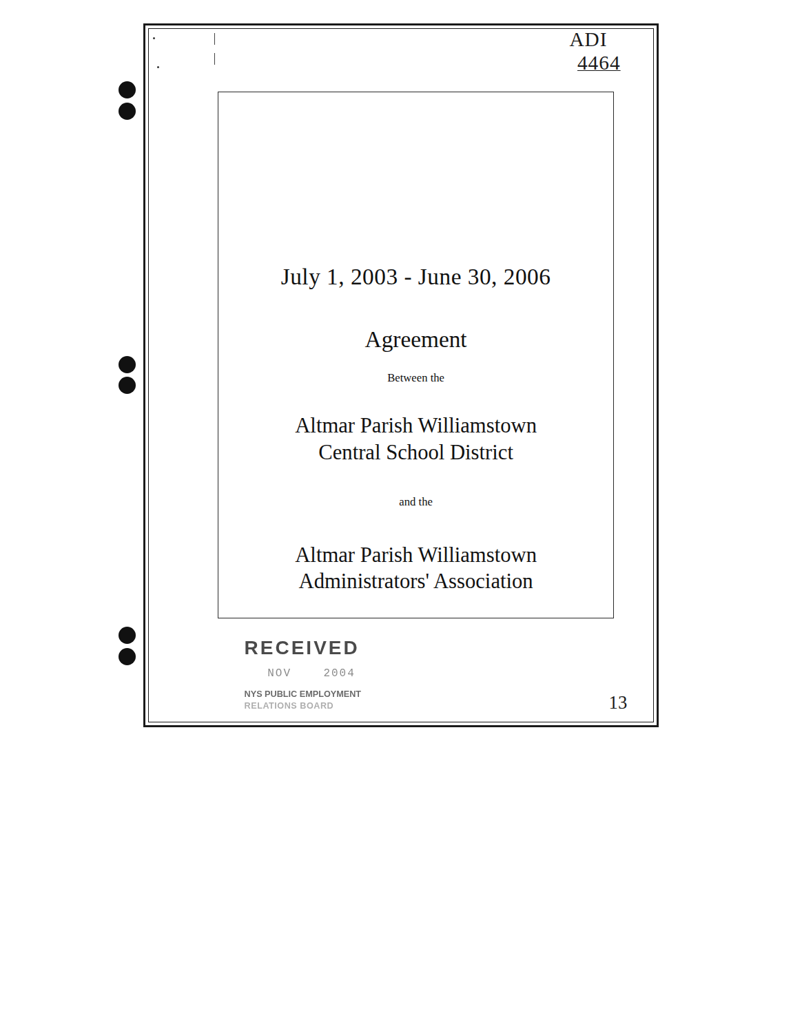ADI
4464
July 1, 2003 - June 30, 2006
Agreement
Between the
Altmar Parish Williamstown
Central School District
and the
Altmar Parish Williamstown
Administrators' Association
RECEIVED
NOV 2004
NYS PUBLIC EMPLOYMENT
RELATIONS BOARD
13